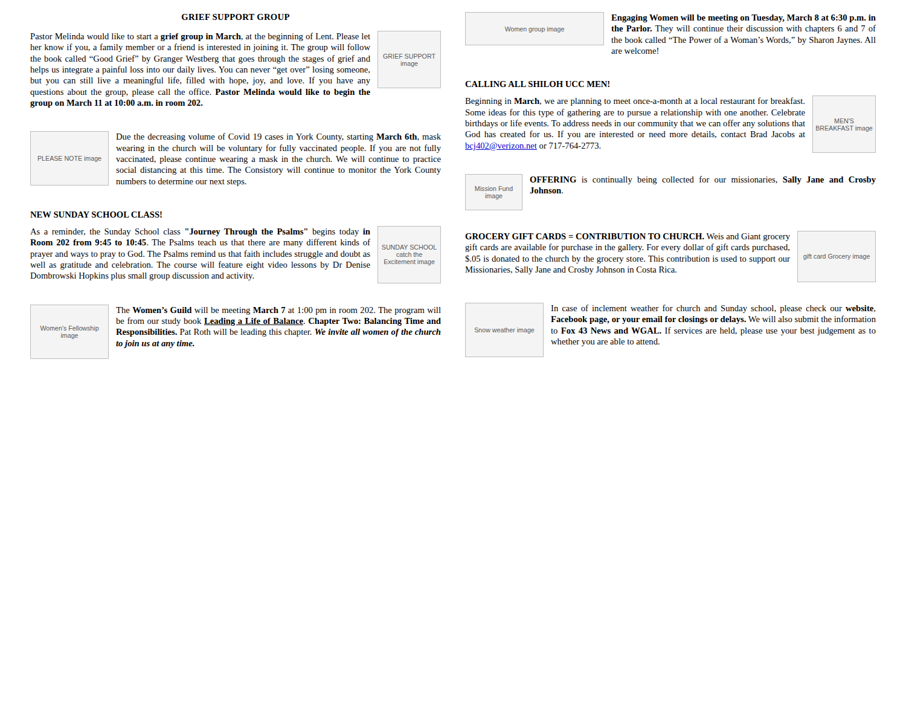GRIEF SUPPORT GROUP
GRIEF SUPPORT image
Pastor Melinda would like to start a grief group in March, at the beginning of Lent. Please let her know if you, a family member or a friend is interested in joining it. The group will follow the book called “Good Grief” by Granger Westberg that goes through the stages of grief and helps us integrate a painful loss into our daily lives. You can never “get over” losing someone, but you can still live a meaningful life, filled with hope, joy, and love. If you have any questions about the group, please call the office. Pastor Melinda would like to begin the group on March 11 at 10:00 a.m. in room 202.
PLEASE NOTE image
Due the decreasing volume of Covid 19 cases in York County, starting March 6th, mask wearing in the church will be voluntary for fully vaccinated people. If you are not fully vaccinated, please continue wearing a mask in the church. We will continue to practice social distancing at this time. The Consistory will continue to monitor the York County numbers to determine our next steps.
NEW SUNDAY SCHOOL CLASS!
SUNDAY SCHOOL catch the Excitement image
As a reminder, the Sunday School class "Journey Through the Psalms" begins today in Room 202 from 9:45 to 10:45. The Psalms teach us that there are many different kinds of prayer and ways to pray to God. The Psalms remind us that faith includes struggle and doubt as well as gratitude and celebration. The course will feature eight video lessons by Dr Denise Dombrowski Hopkins plus small group discussion and activity.
Women's Fellowship image
The Women’s Guild will be meeting March 7 at 1:00 pm in room 202. The program will be from our study book Leading a Life of Balance. Chapter Two: Balancing Time and Responsibilities. Pat Roth will be leading this chapter. We invite all women of the church to join us at any time.
Women group image
Engaging Women will be meeting on Tuesday, March 8 at 6:30 p.m. in the Parlor. They will continue their discussion with chapters 6 and 7 of the book called “The Power of a Woman’s Words,” by Sharon Jaynes. All are welcome!
CALLING ALL SHILOH UCC MEN!
MEN'S BREAKFAST image
Beginning in March, we are planning to meet once-a-month at a local restaurant for breakfast. Some ideas for this type of gathering are to pursue a relationship with one another. Celebrate birthdays or life events. To address needs in our community that we can offer any solutions that God has created for us. If you are interested or need more details, contact Brad Jacobs at bcj402@verizon.net or 717-764-2773.
Mission Fund image
OFFERING is continually being collected for our missionaries, Sally Jane and Crosby Johnson.
gift card Grocery image
GROCERY GIFT CARDS = CONTRIBUTION TO CHURCH. Weis and Giant grocery gift cards are available for purchase in the gallery. For every dollar of gift cards purchased, $.05 is donated to the church by the grocery store. This contribution is used to support our Missionaries, Sally Jane and Crosby Johnson in Costa Rica.
Snow weather image
In case of inclement weather for church and Sunday school, please check our website, Facebook page, or your email for closings or delays. We will also submit the information to Fox 43 News and WGAL. If services are held, please use your best judgement as to whether you are able to attend.